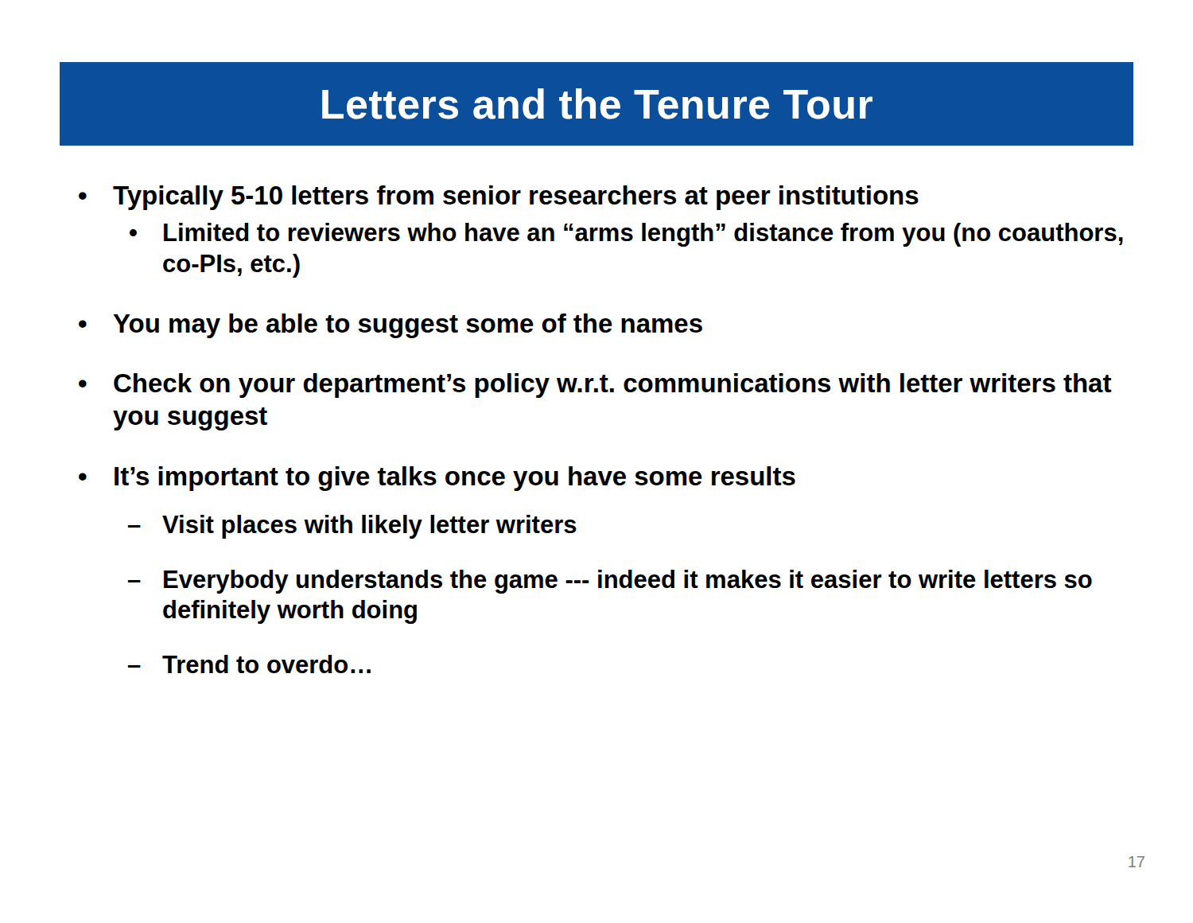Letters and the Tenure Tour
Typically 5-10 letters from senior researchers at peer institutions
Limited to reviewers who have an “arms length” distance from you (no coauthors, co-PIs, etc.)
You may be able to suggest some of the names
Check on your department’s policy w.r.t. communications with letter writers that you suggest
It’s important to give talks once you have some results
Visit places with likely letter writers
Everybody understands the game --- indeed it makes it easier to write letters so definitely worth doing
Trend to overdo…
17